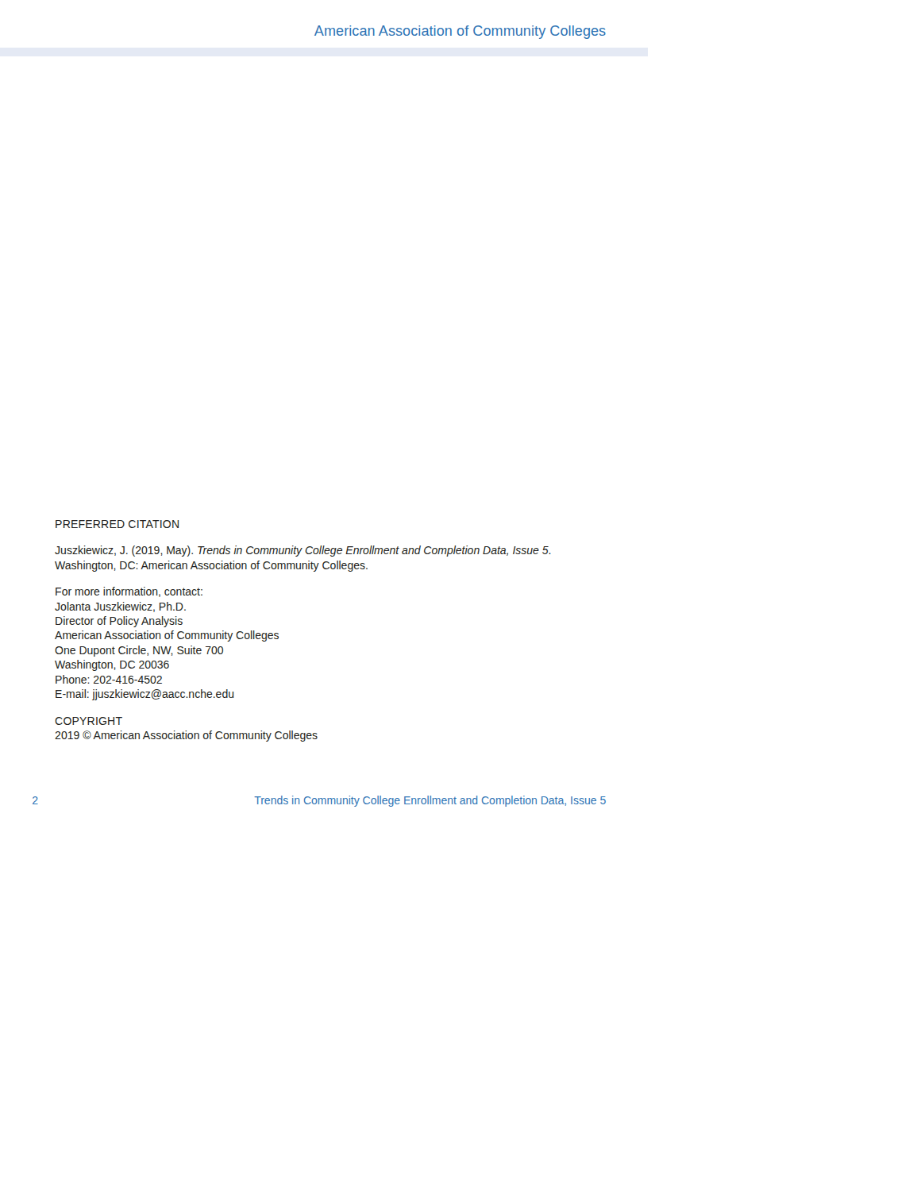American Association of Community Colleges
PREFERRED CITATION
Juszkiewicz, J. (2019, May). Trends in Community College Enrollment and Completion Data, Issue 5.
Washington, DC: American Association of Community Colleges.
For more information, contact:
Jolanta Juszkiewicz, Ph.D.
Director of Policy Analysis
American Association of Community Colleges
One Dupont Circle, NW, Suite 700
Washington, DC 20036
Phone: 202-416-4502
E-mail: jjuszkiewicz@aacc.nche.edu
COPYRIGHT
2019 © American Association of Community Colleges
2
Trends in Community College Enrollment and Completion Data, Issue 5